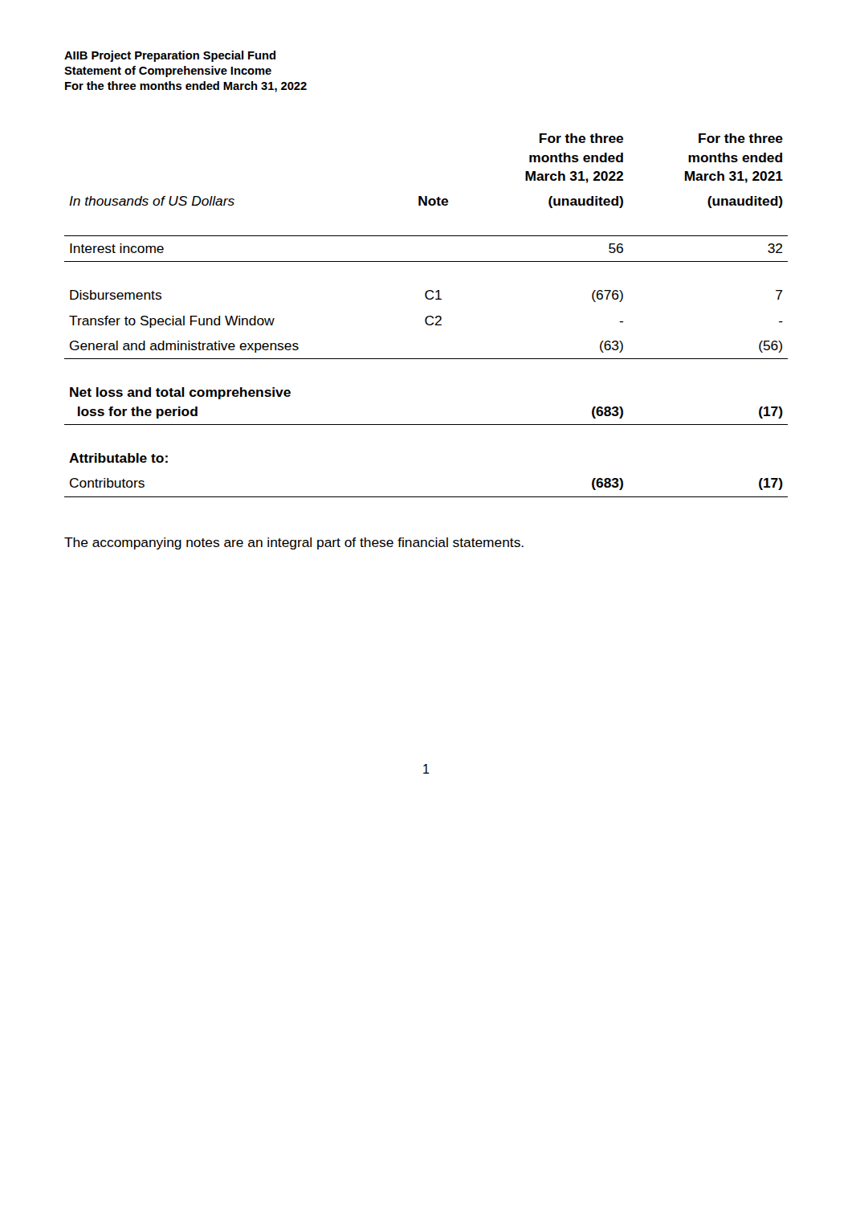AIIB Project Preparation Special Fund
Statement of Comprehensive Income
For the three months ended March 31, 2022
| | | For the three months ended March 31, 2022 | For the three months ended March 31, 2021 |
| --- | --- | --- | --- |
| In thousands of US Dollars | Note | (unaudited) | (unaudited) |
| Interest income | | 56 | 32 |
| Disbursements | C1 | (676) | 7 |
| Transfer to Special Fund Window | C2 | - | - |
| General and administrative expenses | | (63) | (56) |
| Net loss and total comprehensive loss for the period | | (683) | (17) |
| Attributable to: | | | |
| Contributors | | (683) | (17) |
The accompanying notes are an integral part of these financial statements.
1